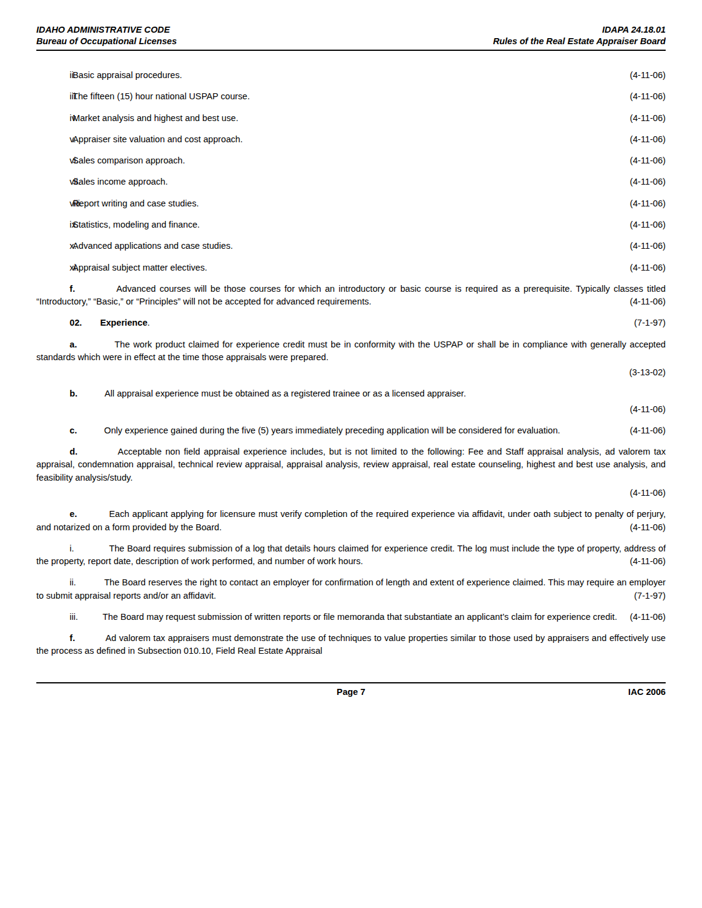IDAHO ADMINISTRATIVE CODE
Bureau of Occupational Licenses
IDAPA 24.18.01
Rules of the Real Estate Appraiser Board
ii.
Basic appraisal procedures.
(4-11-06)
iii.
The fifteen (15) hour national USPAP course.
(4-11-06)
iv.
Market analysis and highest and best use.
(4-11-06)
v.
Appraiser site valuation and cost approach.
(4-11-06)
vi.
Sales comparison approach.
(4-11-06)
vii.
Sales income approach.
(4-11-06)
viii.
Report writing and case studies.
(4-11-06)
ix.
Statistics, modeling and finance.
(4-11-06)
x.
Advanced applications and case studies.
(4-11-06)
xi.
Appraisal subject matter electives.
(4-11-06)
f. Advanced courses will be those courses for which an introductory or basic course is required as a prerequisite. Typically classes titled “Introductory,” “Basic,” or “Principles” will not be accepted for advanced requirements.(4-11-06)
02. Experience. (7-1-97)
a. The work product claimed for experience credit must be in conformity with the USPAP or shall be in compliance with generally accepted standards which were in effect at the time those appraisals were prepared.
(3-13-02)
b. All appraisal experience must be obtained as a registered trainee or as a licensed appraiser.
(4-11-06)
c. Only experience gained during the five (5) years immediately preceding application will be considered for evaluation.(4-11-06)
d. Acceptable non field appraisal experience includes, but is not limited to the following: Fee and Staff appraisal analysis, ad valorem tax appraisal, condemnation appraisal, technical review appraisal, appraisal analysis, review appraisal, real estate counseling, highest and best use analysis, and feasibility analysis/study.
(4-11-06)
e. Each applicant applying for licensure must verify completion of the required experience via affidavit, under oath subject to penalty of perjury, and notarized on a form provided by the Board.(4-11-06)
i. The Board requires submission of a log that details hours claimed for experience credit. The log must include the type of property, address of the property, report date, description of work performed, and number of work hours.(4-11-06)
ii. The Board reserves the right to contact an employer for confirmation of length and extent of experience claimed. This may require an employer to submit appraisal reports and/or an affidavit.(7-1-97)
iii. The Board may request submission of written reports or file memoranda that substantiate an applicant’s claim for experience credit.(4-11-06)
f. Ad valorem tax appraisers must demonstrate the use of techniques to value properties similar to those used by appraisers and effectively use the process as defined in Subsection 010.10, Field Real Estate Appraisal
Page 7
IAC 2006